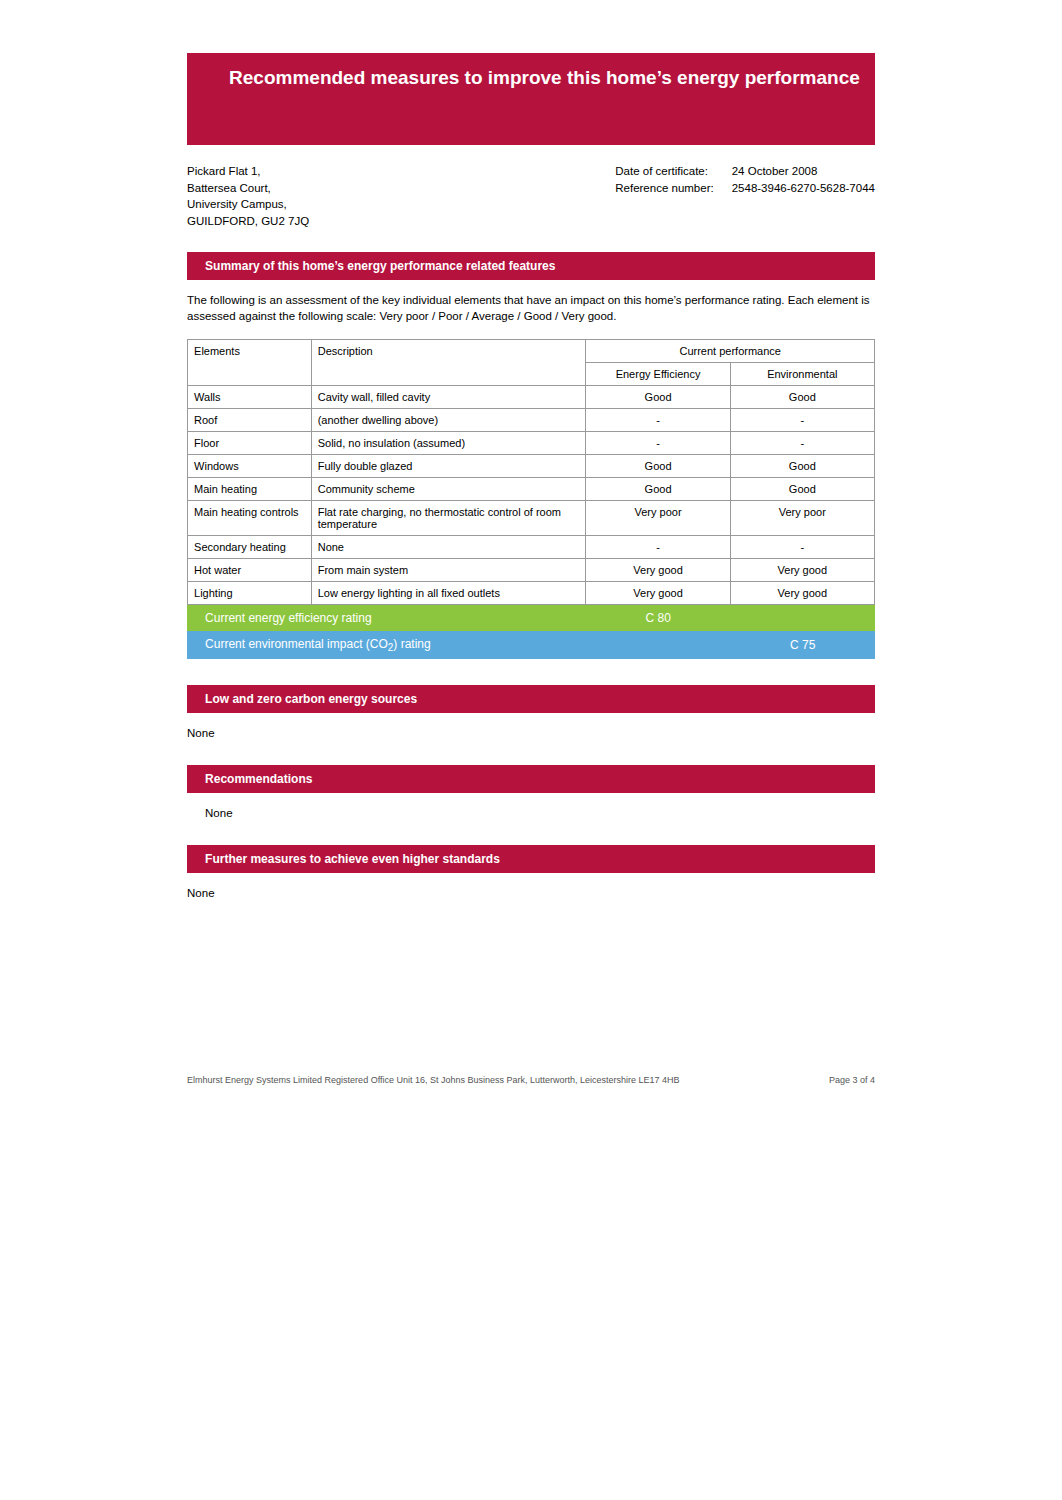Recommended measures to improve this home’s energy performance
Pickard Flat 1,
Battersea Court,
University Campus,
GUILDFORD, GU2 7JQ
Date of certificate:
Reference number:
24 October 2008
2548-3946-6270-5628-7044
Summary of this home’s energy performance related features
The following is an assessment of the key individual elements that have an impact on this home’s performance rating. Each element is assessed against the following scale: Very poor / Poor / Average / Good / Very good.
| Elements | Description | Current performance |
| --- | --- | --- |
| Energy Efficiency | Environmental |
| Walls | Cavity wall, filled cavity | Good | Good |
| Roof | (another dwelling above) | - | - |
| Floor | Solid, no insulation (assumed) | - | - |
| Windows | Fully double glazed | Good | Good |
| Main heating | Community scheme | Good | Good |
| Main heating controls | Flat rate charging, no thermostatic control of room temperature | Very poor | Very poor |
| Secondary heating | None | - | - |
| Hot water | From main system | Very good | Very good |
| Lighting | Low energy lighting in all fixed outlets | Very good | Very good |
Current energy efficiency rating
C 80
Current environmental impact (CO2) rating
C 75
Low and zero carbon energy sources
None
Recommendations
None
Further measures to achieve even higher standards
None
Elmhurst Energy Systems Limited Registered Office Unit 16, St Johns Business Park, Lutterworth, Leicestershire LE17 4HB
Page 3 of 4